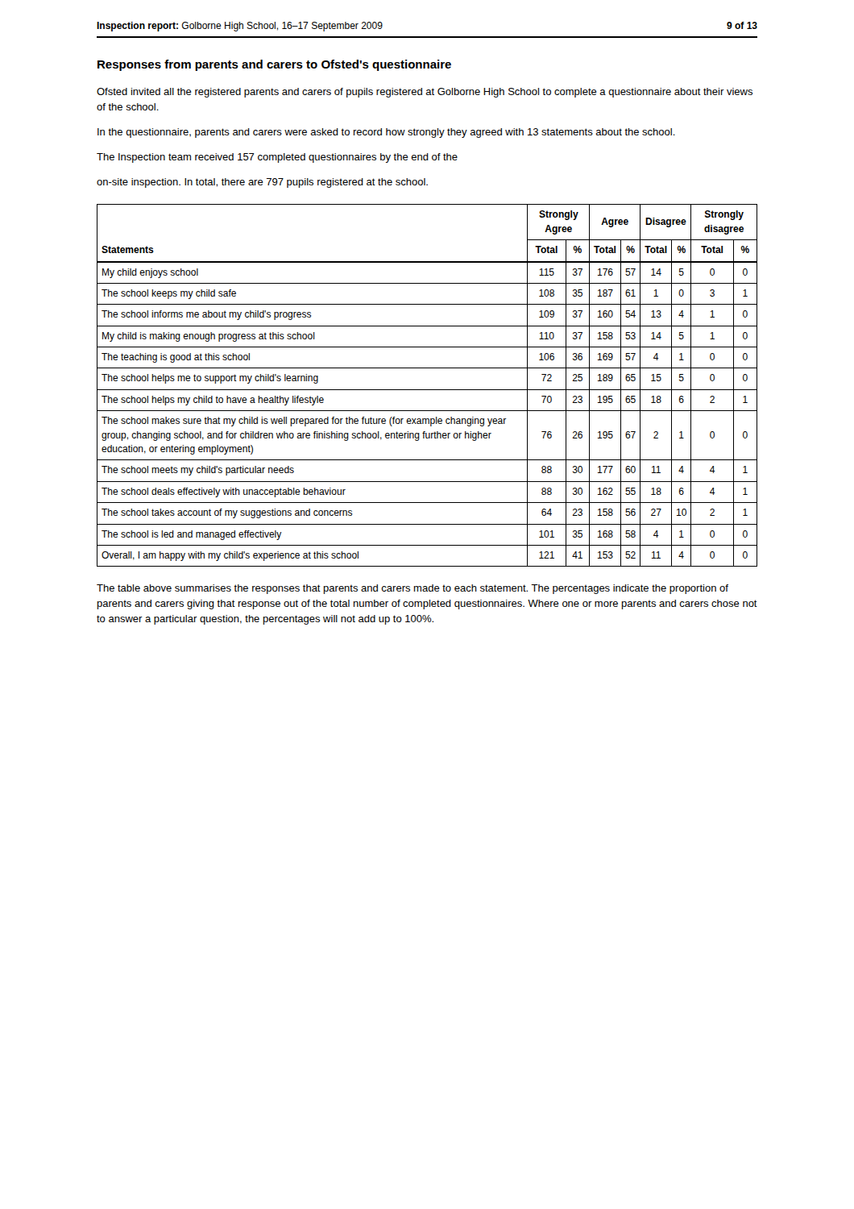Inspection report: Golborne High School, 16–17 September 2009
9 of 13
Responses from parents and carers to Ofsted's questionnaire
Ofsted invited all the registered parents and carers of pupils registered at Golborne High School to complete a questionnaire about their views of the school.
In the questionnaire, parents and carers were asked to record how strongly they agreed with 13 statements about the school.
The Inspection team received 157 completed questionnaires by the end of the
on-site inspection. In total, there are 797 pupils registered at the school.
Responses from parents and carers to Ofsted's questionnaire
| Statements | Strongly Agree | Agree | Disagree | Strongly disagree |
| --- | --- | --- | --- | --- |
| Total | % | Total | % | Total | % | Total | % |
| My child enjoys school | 115 | 37 | 176 | 57 | 14 | 5 | 0 | 0 |
| The school keeps my child safe | 108 | 35 | 187 | 61 | 1 | 0 | 3 | 1 |
| The school informs me about my child's progress | 109 | 37 | 160 | 54 | 13 | 4 | 1 | 0 |
| My child is making enough progress at this school | 110 | 37 | 158 | 53 | 14 | 5 | 1 | 0 |
| The teaching is good at this school | 106 | 36 | 169 | 57 | 4 | 1 | 0 | 0 |
| The school helps me to support my child's learning | 72 | 25 | 189 | 65 | 15 | 5 | 0 | 0 |
| The school helps my child to have a healthy lifestyle | 70 | 23 | 195 | 65 | 18 | 6 | 2 | 1 |
| The school makes sure that my child is well prepared for the future (for example changing year group, changing school, and for children who are finishing school, entering further or higher education, or entering employment) | 76 | 26 | 195 | 67 | 2 | 1 | 0 | 0 |
| The school meets my child's particular needs | 88 | 30 | 177 | 60 | 11 | 4 | 4 | 1 |
| The school deals effectively with unacceptable behaviour | 88 | 30 | 162 | 55 | 18 | 6 | 4 | 1 |
| The school takes account of my suggestions and concerns | 64 | 23 | 158 | 56 | 27 | 10 | 2 | 1 |
| The school is led and managed effectively | 101 | 35 | 168 | 58 | 4 | 1 | 0 | 0 |
| Overall, I am happy with my child's experience at this school | 121 | 41 | 153 | 52 | 11 | 4 | 0 | 0 |
The table above summarises the responses that parents and carers made to each statement. The percentages indicate the proportion of parents and carers giving that response out of the total number of completed questionnaires. Where one or more parents and carers chose not to answer a particular question, the percentages will not add up to 100%.